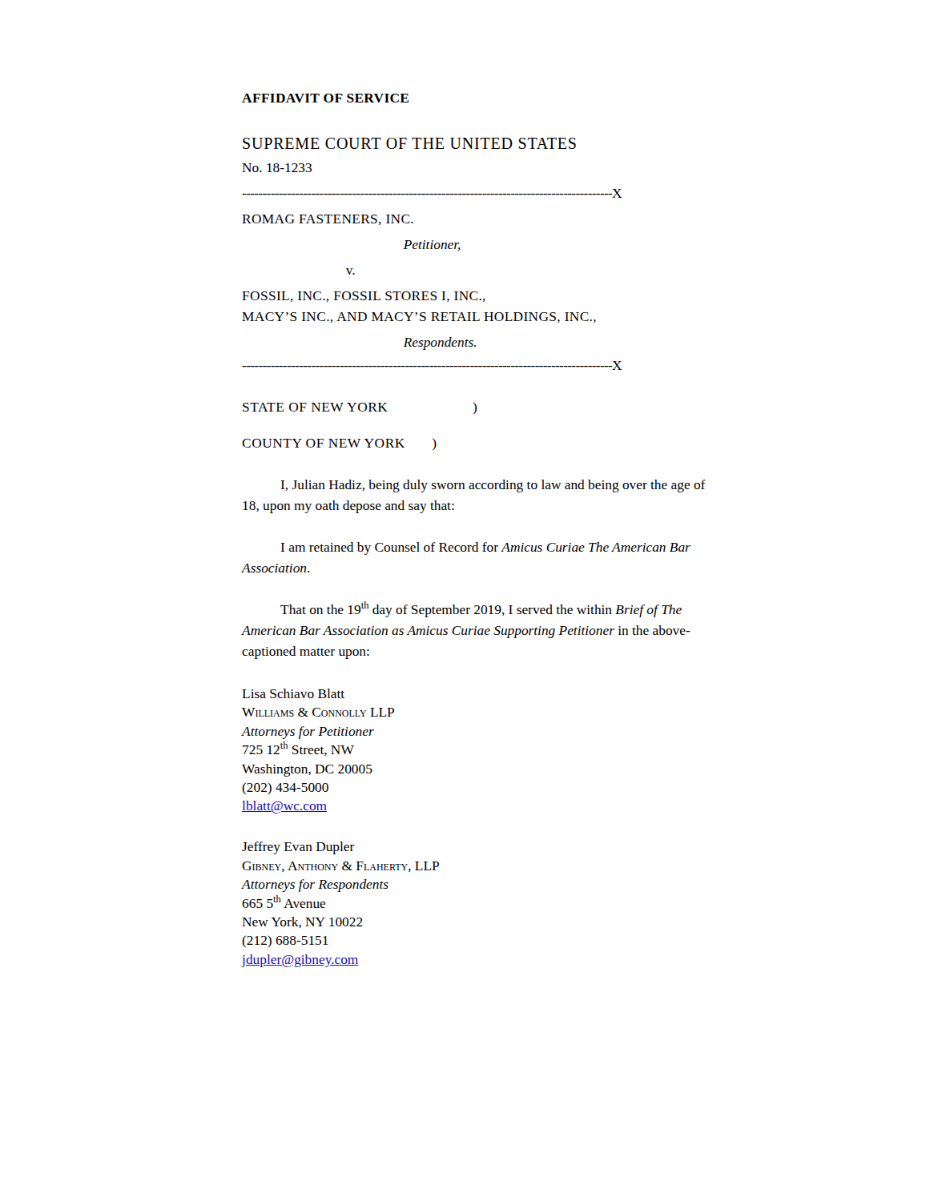Affidavit of Service
SUPREME COURT OF THE UNITED STATES
No. 18-1233
-------------------------------------------------------------------------------------------X
ROMAG FASTENERS, INC.
Petitioner,
v.
FOSSIL, INC., FOSSIL STORES I, INC.,
MACY’S INC., AND MACY’S RETAIL HOLDINGS, INC.,
Respondents.
-------------------------------------------------------------------------------------------X
STATE OF NEW YORK)
COUNTY OF NEW YORK)
I, Julian Hadiz, being duly sworn according to law and being over the age of 18, upon my oath depose and say that:
I am retained by Counsel of Record for Amicus Curiae The American Bar Association.
That on the 19th day of September 2019, I served the within Brief of The American Bar Association as Amicus Curiae Supporting Petitioner in the above-captioned matter upon:
Lisa Schiavo Blatt
Williams & Connolly LLP
Attorneys for Petitioner
725 12th Street, NW
Washington, DC 20005
(202) 434-5000
lblatt@wc.com
Jeffrey Evan Dupler
Gibney, Anthony & Flaherty, LLP
Attorneys for Respondents
665 5th Avenue
New York, NY 10022
(212) 688-5151
jdupler@gibney.com